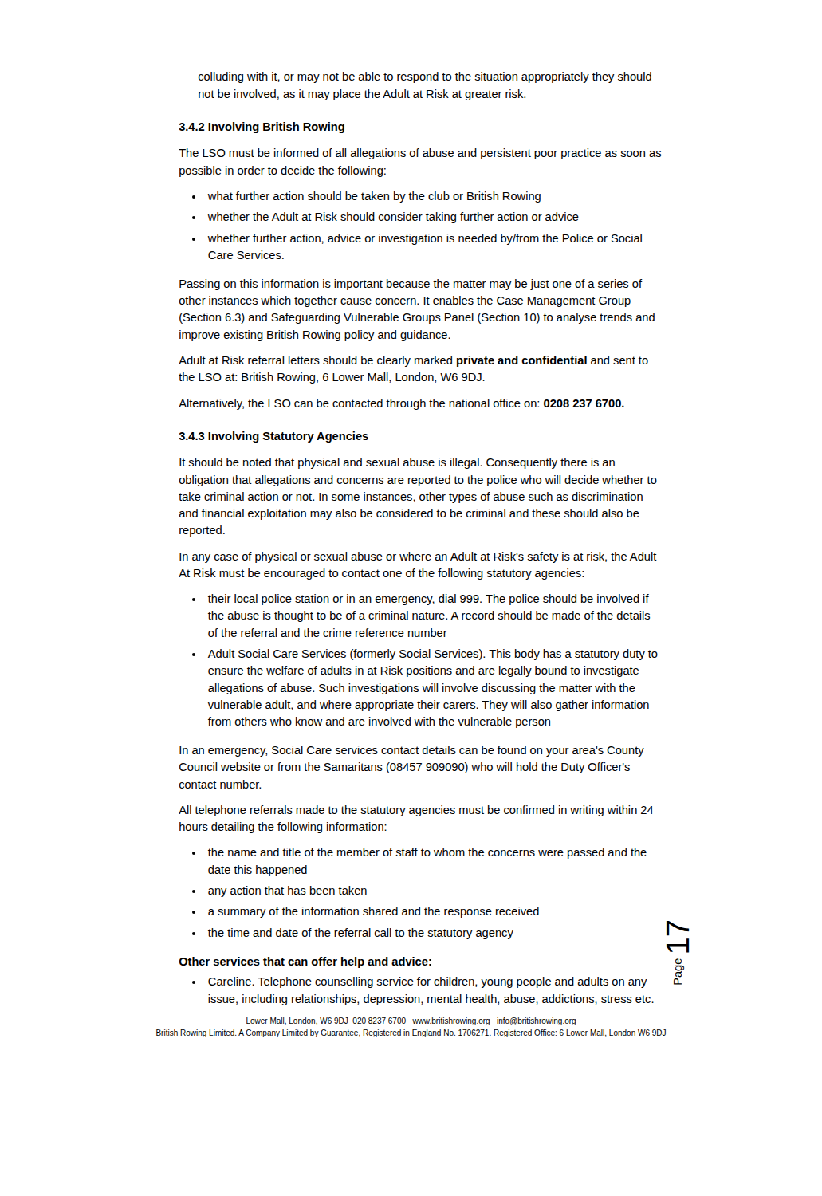colluding with it, or may not be able to respond to the situation appropriately they should not be involved, as it may place the Adult at Risk at greater risk.
3.4.2 Involving British Rowing
The LSO must be informed of all allegations of abuse and persistent poor practice as soon as possible in order to decide the following:
what further action should be taken by the club or British Rowing
whether the Adult at Risk should consider taking further action or advice
whether further action, advice or investigation is needed by/from the Police or Social Care Services.
Passing on this information is important because the matter may be just one of a series of other instances which together cause concern. It enables the Case Management Group (Section 6.3) and Safeguarding Vulnerable Groups Panel (Section 10) to analyse trends and improve existing British Rowing policy and guidance.
Adult at Risk referral letters should be clearly marked private and confidential and sent to the LSO at: British Rowing, 6 Lower Mall, London, W6 9DJ.
Alternatively, the LSO can be contacted through the national office on: 0208 237 6700.
3.4.3 Involving Statutory Agencies
It should be noted that physical and sexual abuse is illegal. Consequently there is an obligation that allegations and concerns are reported to the police who will decide whether to take criminal action or not. In some instances, other types of abuse such as discrimination and financial exploitation may also be considered to be criminal and these should also be reported.
In any case of physical or sexual abuse or where an Adult at Risk's safety is at risk, the Adult At Risk must be encouraged to contact one of the following statutory agencies:
their local police station or in an emergency, dial 999. The police should be involved if the abuse is thought to be of a criminal nature. A record should be made of the details of the referral and the crime reference number
Adult Social Care Services (formerly Social Services). This body has a statutory duty to ensure the welfare of adults in at Risk positions and are legally bound to investigate allegations of abuse. Such investigations will involve discussing the matter with the vulnerable adult, and where appropriate their carers. They will also gather information from others who know and are involved with the vulnerable person
In an emergency, Social Care services contact details can be found on your area's County Council website or from the Samaritans (08457 909090) who will hold the Duty Officer's contact number.
All telephone referrals made to the statutory agencies must be confirmed in writing within 24 hours detailing the following information:
the name and title of the member of staff to whom the concerns were passed and the date this happened
any action that has been taken
a summary of the information shared and the response received
the time and date of the referral call to the statutory agency
Other services that can offer help and advice:
Careline. Telephone counselling service for children, young people and adults on any issue, including relationships, depression, mental health, abuse, addictions, stress etc.
Page 17
Lower Mall, London, W6 9DJ 020 8237 6700 www.britishrowing.org info@britishrowing.org
British Rowing Limited. A Company Limited by Guarantee, Registered in England No. 1706271. Registered Office: 6 Lower Mall, London W6 9DJ